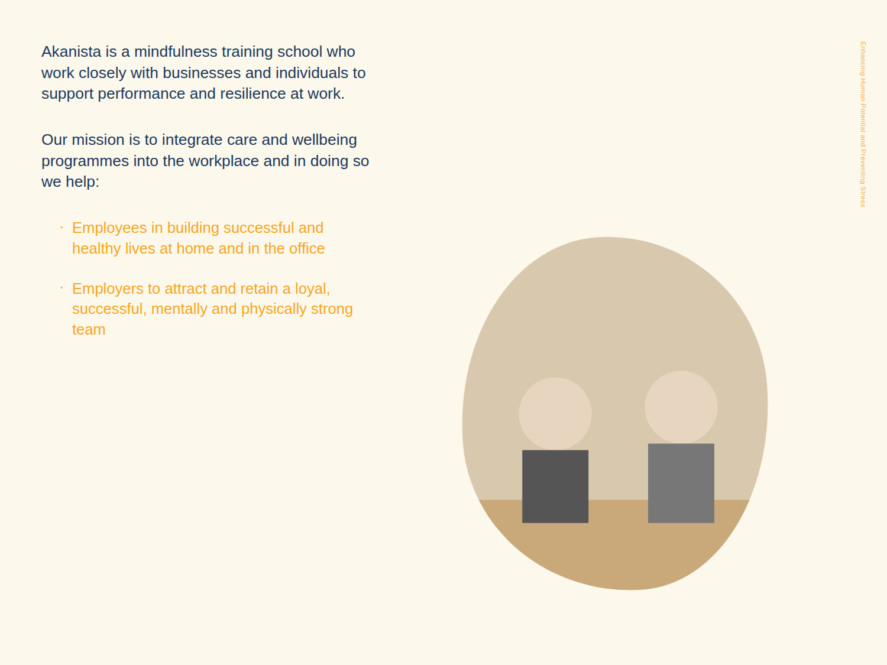Enhancing Human Potential and Preventing Stress
Akanista is a mindfulness training school who work closely with businesses and individuals to support performance and resilience at work.
Our mission is to integrate care and wellbeing programmes into the workplace and in doing so we help:
Employees in building successful and healthy lives at home and in the office
Employers to attract and retain a loyal, successful, mentally and physically strong team